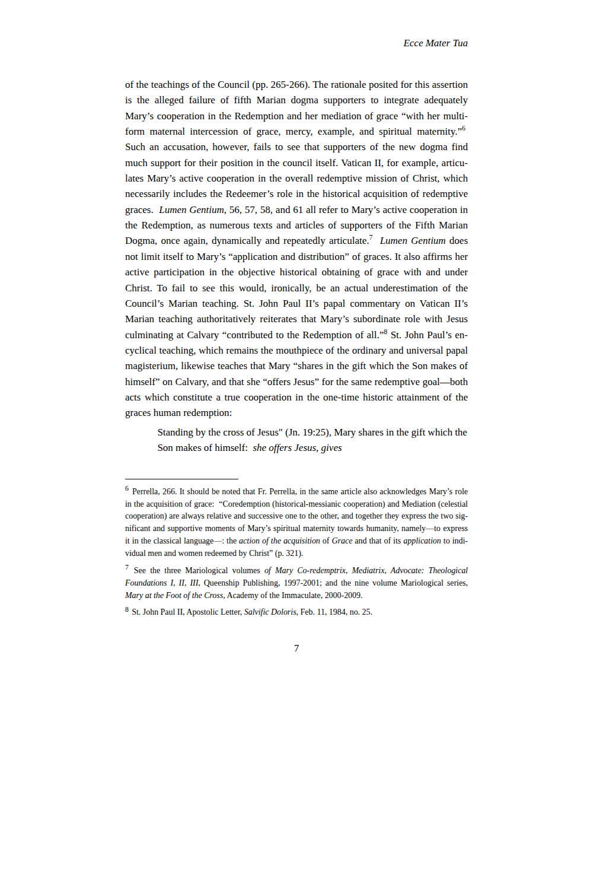Ecce Mater Tua
of the teachings of the Council (pp. 265-266). The rationale posited for this assertion is the alleged failure of fifth Marian dogma supporters to integrate adequately Mary’s cooperation in the Redemption and her mediation of grace “with her multiform maternal intercession of grace, mercy, example, and spiritual maternity.”6 Such an accusation, however, fails to see that supporters of the new dogma find much support for their position in the council itself. Vatican II, for example, articulates Mary’s active cooperation in the overall redemptive mission of Christ, which necessarily includes the Redeemer’s role in the historical acquisition of redemptive graces. Lumen Gentium, 56, 57, 58, and 61 all refer to Mary’s active cooperation in the Redemption, as numerous texts and articles of supporters of the Fifth Marian Dogma, once again, dynamically and repeatedly articulate.7 Lumen Gentium does not limit itself to Mary’s “application and distribution” of graces. It also affirms her active participation in the objective historical obtaining of grace with and under Christ. To fail to see this would, ironically, be an actual underestimation of the Council’s Marian teaching. St. John Paul II’s papal commentary on Vatican II’s Marian teaching authoritatively reiterates that Mary’s subordinate role with Jesus culminating at Calvary “contributed to the Redemption of all.”8 St. John Paul’s encyclical teaching, which remains the mouthpiece of the ordinary and universal papal magisterium, likewise teaches that Mary “shares in the gift which the Son makes of himself” on Calvary, and that she “offers Jesus” for the same redemptive goal—both acts which constitute a true cooperation in the one-time historic attainment of the graces human redemption:
Standing by the cross of Jesus" (Jn. 19:25), Mary shares in the gift which the Son makes of himself: she offers Jesus, gives
6 Perrella, 266. It should be noted that Fr. Perrella, in the same article also acknowledges Mary’s role in the acquisition of grace: “Coredemption (historical-messianic cooperation) and Mediation (celestial cooperation) are always relative and successive one to the other, and together they express the two significant and supportive moments of Mary’s spiritual maternity towards humanity, namely—to express it in the classical language—: the action of the acquisition of Grace and that of its application to individual men and women redeemed by Christ” (p. 321).
7 See the three Mariological volumes of Mary Co-redemptrix, Mediatrix, Advocate: Theological Foundations I, II, III, Queenship Publishing, 1997-2001; and the nine volume Mariological series, Mary at the Foot of the Cross, Academy of the Immaculate, 2000-2009.
8 St. John Paul II, Apostolic Letter, Salvific Doloris, Feb. 11, 1984, no. 25.
7